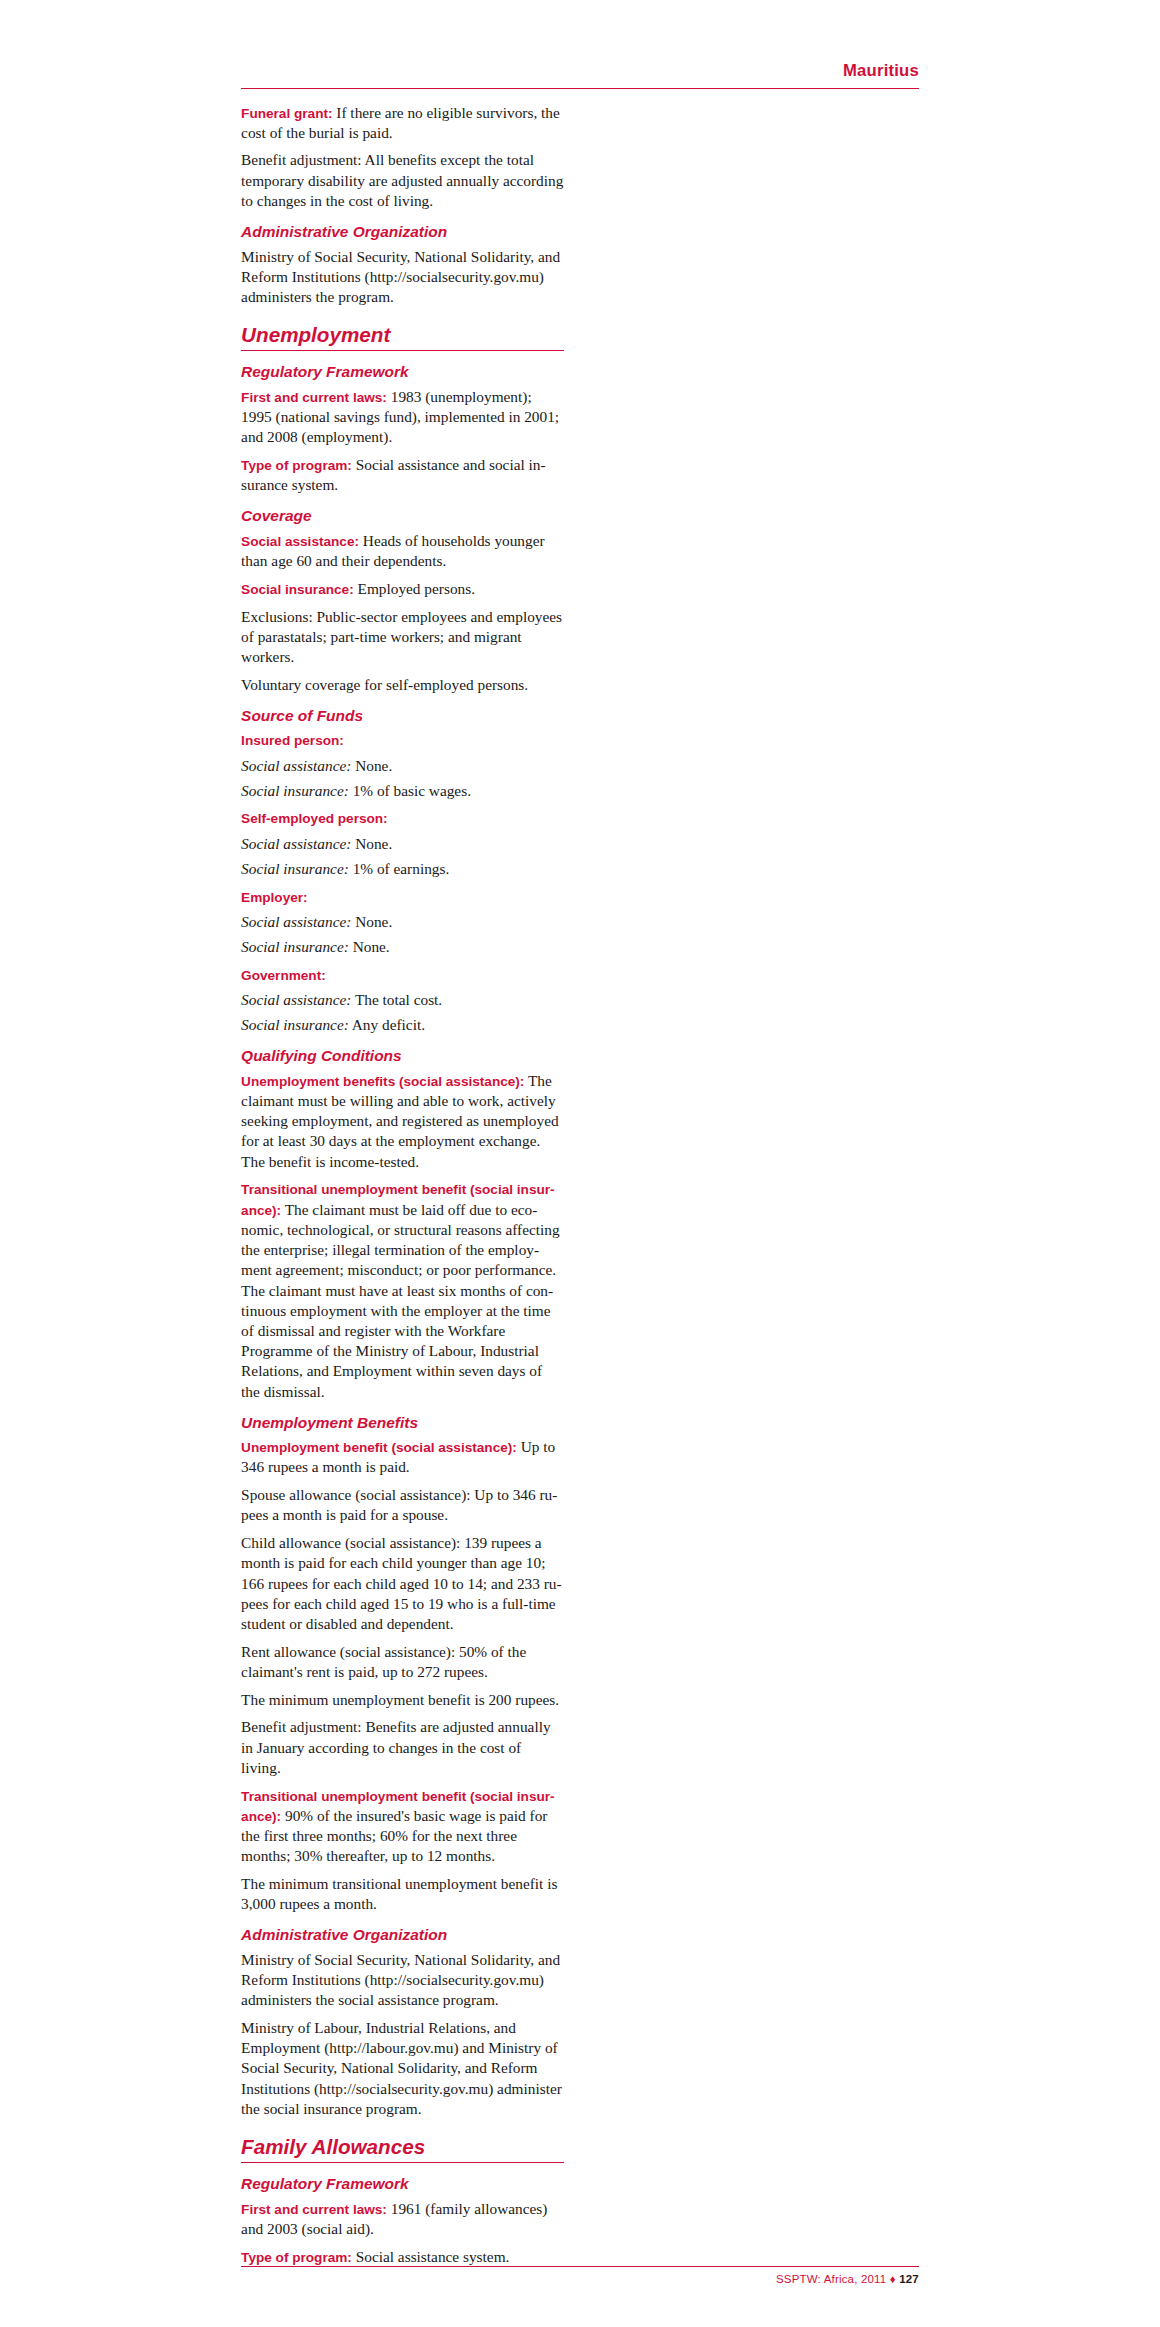Mauritius
Funeral grant: If there are no eligible survivors, the cost of the burial is paid.
Benefit adjustment: All benefits except the total temporary disability are adjusted annually according to changes in the cost of living.
Administrative Organization
Ministry of Social Security, National Solidarity, and Reform Institutions (http://socialsecurity.gov.mu) administers the program.
Unemployment
Regulatory Framework
First and current laws: 1983 (unemployment); 1995 (national savings fund), implemented in 2001; and 2008 (employment).
Type of program: Social assistance and social insurance system.
Coverage
Social assistance: Heads of households younger than age 60 and their dependents.
Social insurance: Employed persons.
Exclusions: Public-sector employees and employees of parastatals; part-time workers; and migrant workers.
Voluntary coverage for self-employed persons.
Source of Funds
Insured person:
Social assistance: None.
Social insurance: 1% of basic wages.
Self-employed person:
Social assistance: None.
Social insurance: 1% of earnings.
Employer:
Social assistance: None.
Social insurance: None.
Government:
Social assistance: The total cost.
Social insurance: Any deficit.
Qualifying Conditions
Unemployment benefits (social assistance): The claimant must be willing and able to work, actively seeking employment, and registered as unemployed for at least 30 days at the employment exchange. The benefit is income-tested.
Transitional unemployment benefit (social insurance): The claimant must be laid off due to economic, technological, or structural reasons affecting the enterprise; illegal termination of the employment agreement; misconduct; or poor performance. The claimant must have at least six months of continuous employment with the employer at the time of dismissal and register with the Workfare Programme of the Ministry of Labour, Industrial Relations, and Employment within seven days of the dismissal.
Unemployment Benefits
Unemployment benefit (social assistance): Up to 346 rupees a month is paid.
Spouse allowance (social assistance): Up to 346 rupees a month is paid for a spouse.
Child allowance (social assistance): 139 rupees a month is paid for each child younger than age 10; 166 rupees for each child aged 10 to 14; and 233 rupees for each child aged 15 to 19 who is a full-time student or disabled and dependent.
Rent allowance (social assistance): 50% of the claimant's rent is paid, up to 272 rupees.
The minimum unemployment benefit is 200 rupees.
Benefit adjustment: Benefits are adjusted annually in January according to changes in the cost of living.
Transitional unemployment benefit (social insurance): 90% of the insured's basic wage is paid for the first three months; 60% for the next three months; 30% thereafter, up to 12 months.
The minimum transitional unemployment benefit is 3,000 rupees a month.
Administrative Organization
Ministry of Social Security, National Solidarity, and Reform Institutions (http://socialsecurity.gov.mu) administers the social assistance program.
Ministry of Labour, Industrial Relations, and Employment (http://labour.gov.mu) and Ministry of Social Security, National Solidarity, and Reform Institutions (http://socialsecurity.gov.mu) administer the social insurance program.
Family Allowances
Regulatory Framework
First and current laws: 1961 (family allowances) and 2003 (social aid).
Type of program: Social assistance system.
SSPTW: Africa, 2011 ♦ 127